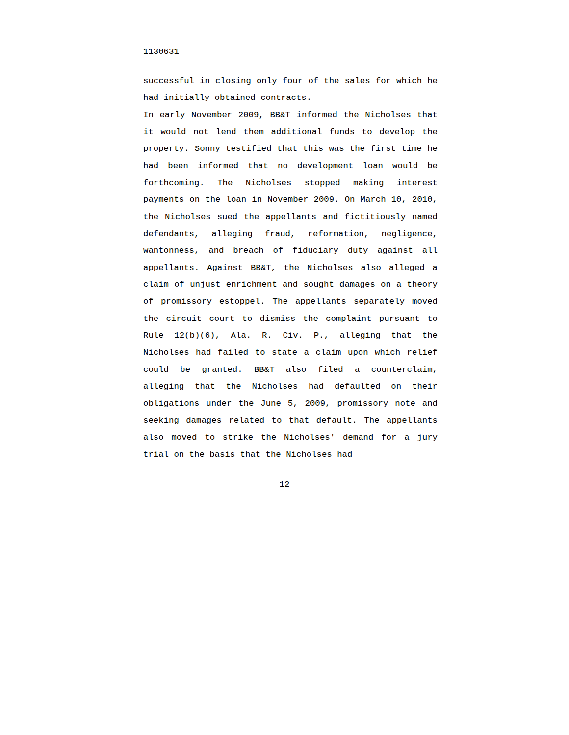1130631
successful in closing only four of the sales for which he had initially obtained contracts.
In early November 2009, BB&T informed the Nicholses that it would not lend them additional funds to develop the property. Sonny testified that this was the first time he had been informed that no development loan would be forthcoming. The Nicholses stopped making interest payments on the loan in November 2009. On March 10, 2010, the Nicholses sued the appellants and fictitiously named defendants, alleging fraud, reformation, negligence, wantonness, and breach of fiduciary duty against all appellants. Against BB&T, the Nicholses also alleged a claim of unjust enrichment and sought damages on a theory of promissory estoppel. The appellants separately moved the circuit court to dismiss the complaint pursuant to Rule 12(b)(6), Ala. R. Civ. P., alleging that the Nicholses had failed to state a claim upon which relief could be granted. BB&T also filed a counterclaim, alleging that the Nicholses had defaulted on their obligations under the June 5, 2009, promissory note and seeking damages related to that default. The appellants also moved to strike the Nicholses' demand for a jury trial on the basis that the Nicholses had
12